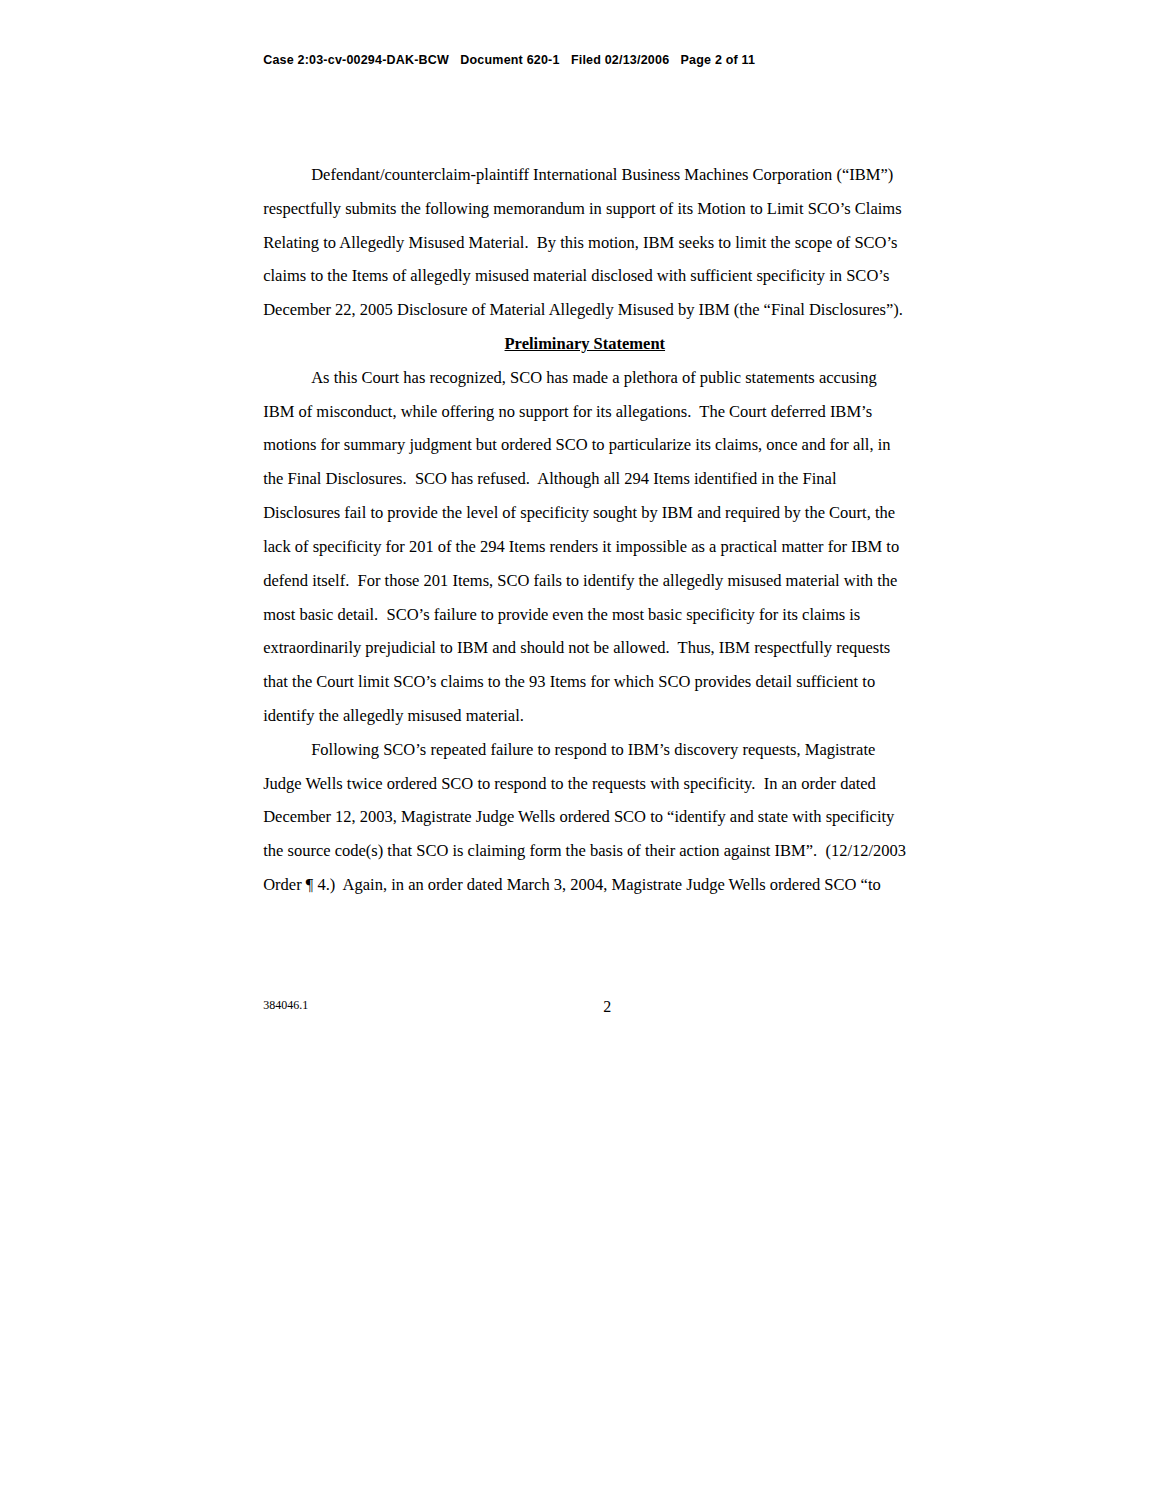Case 2:03-cv-00294-DAK-BCW Document 620-1 Filed 02/13/2006 Page 2 of 11
Defendant/counterclaim-plaintiff International Business Machines Corporation (“IBM”) respectfully submits the following memorandum in support of its Motion to Limit SCO’s Claims Relating to Allegedly Misused Material. By this motion, IBM seeks to limit the scope of SCO’s claims to the Items of allegedly misused material disclosed with sufficient specificity in SCO’s December 22, 2005 Disclosure of Material Allegedly Misused by IBM (the “Final Disclosures”).
Preliminary Statement
As this Court has recognized, SCO has made a plethora of public statements accusing IBM of misconduct, while offering no support for its allegations. The Court deferred IBM’s motions for summary judgment but ordered SCO to particularize its claims, once and for all, in the Final Disclosures. SCO has refused. Although all 294 Items identified in the Final Disclosures fail to provide the level of specificity sought by IBM and required by the Court, the lack of specificity for 201 of the 294 Items renders it impossible as a practical matter for IBM to defend itself. For those 201 Items, SCO fails to identify the allegedly misused material with the most basic detail. SCO’s failure to provide even the most basic specificity for its claims is extraordinarily prejudicial to IBM and should not be allowed. Thus, IBM respectfully requests that the Court limit SCO’s claims to the 93 Items for which SCO provides detail sufficient to identify the allegedly misused material.
Following SCO’s repeated failure to respond to IBM’s discovery requests, Magistrate Judge Wells twice ordered SCO to respond to the requests with specificity. In an order dated December 12, 2003, Magistrate Judge Wells ordered SCO to “identify and state with specificity the source code(s) that SCO is claiming form the basis of their action against IBM”. (12/12/2003 Order ¶ 4.) Again, in an order dated March 3, 2004, Magistrate Judge Wells ordered SCO “to
384046.1
2